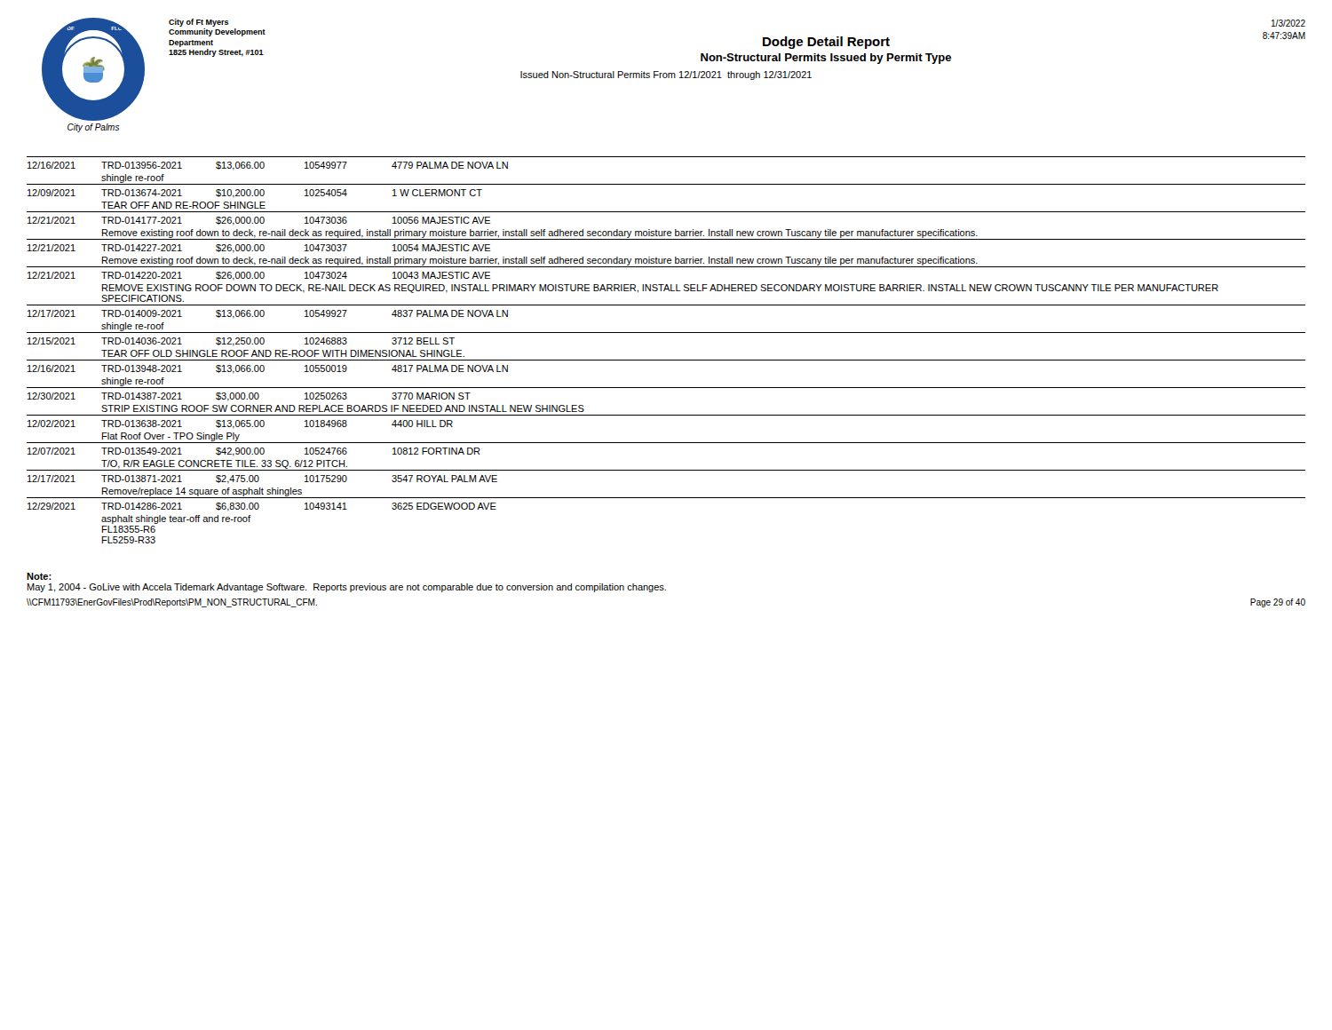CITY OF
FLORIDA
🌴
City of Palms
City of Ft Myers
Community Development
Department
1825 Hendry Street, #101
Dodge Detail Report
Non-Structural Permits Issued by Permit Type
Issued Non-Structural Permits From 12/1/2021 through 12/31/2021
1/3/2022
8:47:39AM
| 12/16/2021 | TRD-013956-2021 | $13,066.00 | 10549977 | 4779 PALMA DE NOVA LN |
| | shingle re-roof |
| 12/09/2021 | TRD-013674-2021 | $10,200.00 | 10254054 | 1 W CLERMONT CT |
| | TEAR OFF AND RE-ROOF SHINGLE |
| 12/21/2021 | TRD-014177-2021 | $26,000.00 | 10473036 | 10056 MAJESTIC AVE |
| | Remove existing roof down to deck, re-nail deck as required, install primary moisture barrier, install self adhered secondary moisture barrier. Install new crown Tuscany tile per manufacturer specifications. |
| 12/21/2021 | TRD-014227-2021 | $26,000.00 | 10473037 | 10054 MAJESTIC AVE |
| | Remove existing roof down to deck, re-nail deck as required, install primary moisture barrier, install self adhered secondary moisture barrier. Install new crown Tuscany tile per manufacturer specifications. |
| 12/21/2021 | TRD-014220-2021 | $26,000.00 | 10473024 | 10043 MAJESTIC AVE |
| | REMOVE EXISTING ROOF DOWN TO DECK, RE-NAIL DECK AS REQUIRED, INSTALL PRIMARY MOISTURE BARRIER, INSTALL SELF ADHERED SECONDARY MOISTURE BARRIER. INSTALL NEW CROWN TUSCANNY TILE PER MANUFACTURER SPECIFICATIONS. |
| 12/17/2021 | TRD-014009-2021 | $13,066.00 | 10549927 | 4837 PALMA DE NOVA LN |
| | shingle re-roof |
| 12/15/2021 | TRD-014036-2021 | $12,250.00 | 10246883 | 3712 BELL ST |
| | TEAR OFF OLD SHINGLE ROOF AND RE-ROOF WITH DIMENSIONAL SHINGLE. |
| 12/16/2021 | TRD-013948-2021 | $13,066.00 | 10550019 | 4817 PALMA DE NOVA LN |
| | shingle re-roof |
| 12/30/2021 | TRD-014387-2021 | $3,000.00 | 10250263 | 3770 MARION ST |
| | STRIP EXISTING ROOF SW CORNER AND REPLACE BOARDS IF NEEDED AND INSTALL NEW SHINGLES |
| 12/02/2021 | TRD-013638-2021 | $13,065.00 | 10184968 | 4400 HILL DR |
| | Flat Roof Over - TPO Single Ply |
| 12/07/2021 | TRD-013549-2021 | $42,900.00 | 10524766 | 10812 FORTINA DR |
| | T/O, R/R EAGLE CONCRETE TILE. 33 SQ. 6/12 PITCH. |
| 12/17/2021 | TRD-013871-2021 | $2,475.00 | 10175290 | 3547 ROYAL PALM AVE |
| | Remove/replace 14 square of asphalt shingles |
| 12/29/2021 | TRD-014286-2021 | $6,830.00 | 10493141 | 3625 EDGEWOOD AVE |
| | asphalt shingle tear-off and re-roof FL18355-R6 FL5259-R33 |
Note:
May 1, 2004 - GoLive with Accela Tidemark Advantage Software. Reports previous are not comparable due to conversion and compilation changes.
\\CFM11793\EnerGovFiles\Prod\Reports\PM_NON_STRUCTURAL_CFM. Page 29 of 40